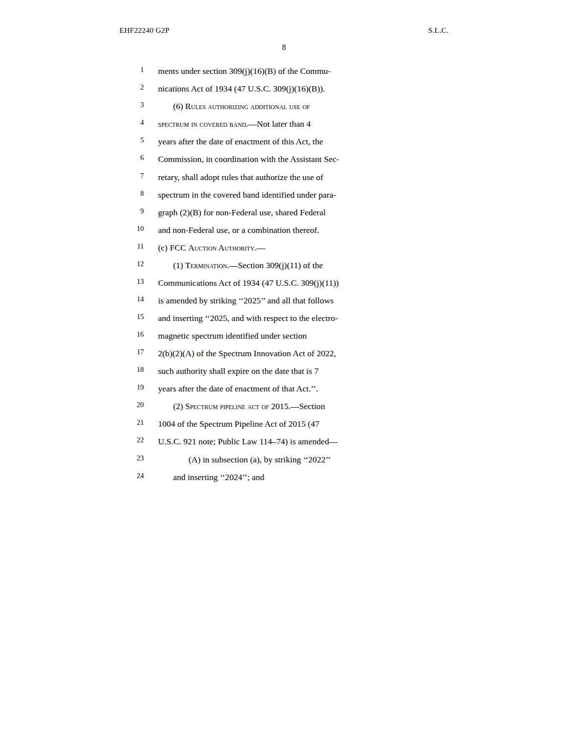EHF22240 G2P S.L.C.
8
| 1 | ments under section 309(j)(16)(B) of the Commu- |
| 2 | nications Act of 1934 (47 U.S.C. 309(j)(16)(B)). |
| 3 | (6) Rules authorizing additional use of |
| 4 | spectrum in covered band .—Not later than 4 |
| 5 | years after the date of enactment of this Act, the |
| 6 | Commission, in coordination with the Assistant Sec- |
| 7 | retary, shall adopt rules that authorize the use of |
| 8 | spectrum in the covered band identified under para- |
| 9 | graph (2)(B) for non-Federal use, shared Federal |
| 10 | and non-Federal use, or a combination thereof. |
| 11 | (c) FCC Auction Authority .— |
| 12 | (1) Termination .—Section 309(j)(11) of the |
| 13 | Communications Act of 1934 (47 U.S.C. 309(j)(11)) |
| 14 | is amended by striking ‘‘2025’’ and all that follows |
| 15 | and inserting ‘‘2025, and with respect to the electro- |
| 16 | magnetic spectrum identified under section |
| 17 | 2(b)(2)(A) of the Spectrum Innovation Act of 2022, |
| 18 | such authority shall expire on the date that is 7 |
| 19 | years after the date of enactment of that Act.’’. |
| 20 | (2) Spectrum pipeline act of 2015 .—Section |
| 21 | 1004 of the Spectrum Pipeline Act of 2015 (47 |
| 22 | U.S.C. 921 note; Public Law 114–74) is amended— |
| 23 | (A) in subsection (a), by striking ‘‘2022’’ |
| 24 | and inserting ‘‘2024’’; and |